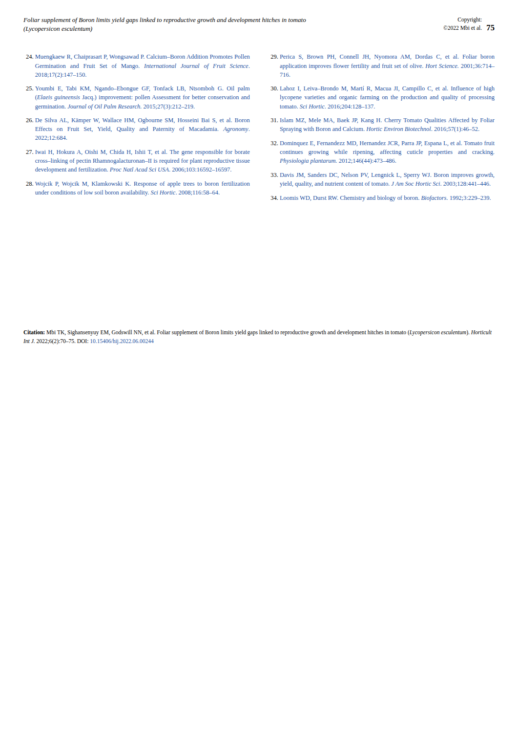Foliar supplement of Boron limits yield gaps linked to reproductive growth and development hitches in tomato (Lycopersicon esculentum)
Copyright:
©2022 Mbi et al.
75
Muengkaew R, Chaiprasart P, Wongsawad P. Calcium–Boron Addition Promotes Pollen Germination and Fruit Set of Mango. International Journal of Fruit Science. 2018;17(2):147–150.
Youmbi E, Tabi KM, Ngando–Ebongue GF, Tonfack LB, Ntsomboh G. Oil palm (Elaeis guineensis Jacq.) improvement: pollen Assessment for better conservation and germination. Journal of Oil Palm Research. 2015;27(3):212–219.
De Silva AL, Kämper W, Wallace HM, Ogbourne SM, Hosseini Bai S, et al. Boron Effects on Fruit Set, Yield, Quality and Paternity of Macadamia. Agronomy. 2022;12:684.
Iwai H, Hokura A, Oishi M, Chida H, Ishii T, et al. The gene responsible for borate cross–linking of pectin Rhamnogalacturonan–II is required for plant reproductive tissue development and fertilization. Proc Natl Acad Sci USA. 2006;103:16592–16597.
Wojcik P, Wojcik M, Klamkowski K. Response of apple trees to boron fertilization under conditions of low soil boron availability. Sci Hortic. 2008;116:58–64.
Perica S, Brown PH, Connell JH, Nyomora AM, Dordas C, et al. Foliar boron application improves flower fertility and fruit set of olive. Hort Science. 2001;36:714–716.
Lahoz I, Leiva–Brondo M, Martí R, Macua JI, Campillo C, et al. Influence of high lycopene varieties and organic farming on the production and quality of processing tomato. Sci Hortic. 2016;204:128–137.
Islam MZ, Mele MA, Baek JP, Kang H. Cherry Tomato Qualities Affected by Foliar Spraying with Boron and Calcium. Hortic Environ Biotechnol. 2016;57(1):46–52.
Dominquez E, Fernandezz MD, Hernandez JCR, Parra JP, Espana L, et al. Tomato fruit continues growing while ripening, affecting cuticle properties and cracking. Physiologia plantarum. 2012;146(44):473–486.
Davis JM, Sanders DC, Nelson PV, Lengnick L, Sperry WJ. Boron improves growth, yield, quality, and nutrient content of tomato. J Am Soc Hortic Sci. 2003;128:441–446.
Loomis WD, Durst RW. Chemistry and biology of boron. Biofactors. 1992;3:229–239.
Citation: Mbi TK, Sighansenyuy EM, Godswill NN, et al. Foliar supplement of Boron limits yield gaps linked to reproductive growth and development hitches in tomato (Lycopersicon esculentum). Horticult Int J. 2022;6(2):70–75. DOI: 10.15406/hij.2022.06.00244